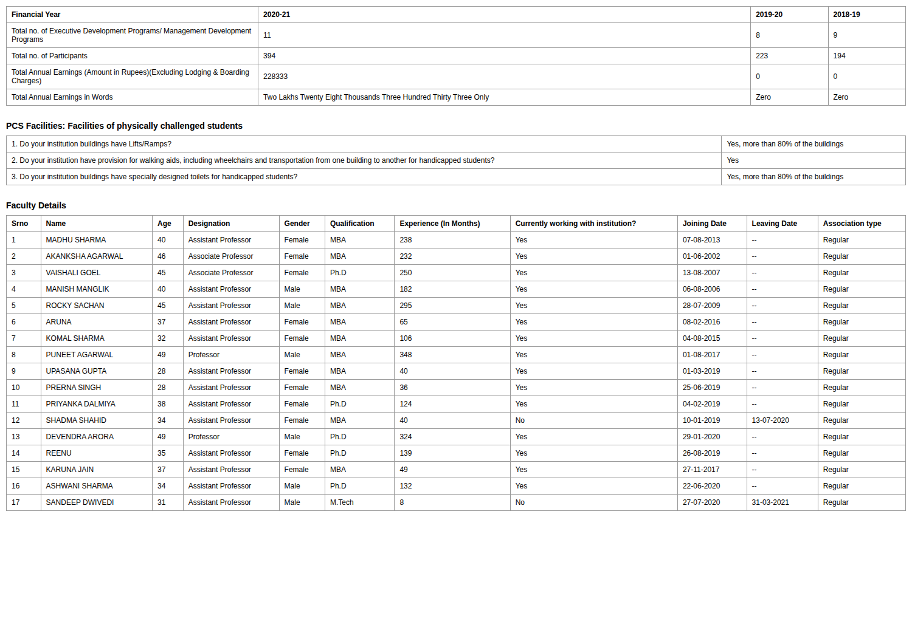| Financial Year | 2020-21 | 2019-20 | 2018-19 |
| --- | --- | --- | --- |
| Total no. of Executive Development Programs/ Management Development Programs | 11 | 8 | 9 |
| Total no. of Participants | 394 | 223 | 194 |
| Total Annual Earnings (Amount in Rupees)(Excluding Lodging & Boarding Charges) | 228333 | 0 | 0 |
| Total Annual Earnings in Words | Two Lakhs Twenty Eight Thousands Three Hundred Thirty Three Only | Zero | Zero |
PCS Facilities: Facilities of physically challenged students
| 1. Do your institution buildings have Lifts/Ramps? | Yes, more than 80% of the buildings |
| 2. Do your institution have provision for walking aids, including wheelchairs and transportation from one building to another for handicapped students? | Yes |
| 3. Do your institution buildings have specially designed toilets for handicapped students? | Yes, more than 80% of the buildings |
Faculty Details
| Srno | Name | Age | Designation | Gender | Qualification | Experience (In Months) | Currently working with institution? | Joining Date | Leaving Date | Association type |
| --- | --- | --- | --- | --- | --- | --- | --- | --- | --- | --- |
| 1 | MADHU SHARMA | 40 | Assistant Professor | Female | MBA | 238 | Yes | 07-08-2013 | -- | Regular |
| 2 | AKANKSHA AGARWAL | 46 | Associate Professor | Female | MBA | 232 | Yes | 01-06-2002 | -- | Regular |
| 3 | VAISHALI GOEL | 45 | Associate Professor | Female | Ph.D | 250 | Yes | 13-08-2007 | -- | Regular |
| 4 | MANISH MANGLIK | 40 | Assistant Professor | Male | MBA | 182 | Yes | 06-08-2006 | -- | Regular |
| 5 | ROCKY SACHAN | 45 | Assistant Professor | Male | MBA | 295 | Yes | 28-07-2009 | -- | Regular |
| 6 | ARUNA | 37 | Assistant Professor | Female | MBA | 65 | Yes | 08-02-2016 | -- | Regular |
| 7 | KOMAL SHARMA | 32 | Assistant Professor | Female | MBA | 106 | Yes | 04-08-2015 | -- | Regular |
| 8 | PUNEET AGARWAL | 49 | Professor | Male | MBA | 348 | Yes | 01-08-2017 | -- | Regular |
| 9 | UPASANA GUPTA | 28 | Assistant Professor | Female | MBA | 40 | Yes | 01-03-2019 | -- | Regular |
| 10 | PRERNA SINGH | 28 | Assistant Professor | Female | MBA | 36 | Yes | 25-06-2019 | -- | Regular |
| 11 | PRIYANKA DALMIYA | 38 | Assistant Professor | Female | Ph.D | 124 | Yes | 04-02-2019 | -- | Regular |
| 12 | SHADMA SHAHID | 34 | Assistant Professor | Female | MBA | 40 | No | 10-01-2019 | 13-07-2020 | Regular |
| 13 | DEVENDRA ARORA | 49 | Professor | Male | Ph.D | 324 | Yes | 29-01-2020 | -- | Regular |
| 14 | REENU | 35 | Assistant Professor | Female | Ph.D | 139 | Yes | 26-08-2019 | -- | Regular |
| 15 | KARUNA JAIN | 37 | Assistant Professor | Female | MBA | 49 | Yes | 27-11-2017 | -- | Regular |
| 16 | ASHWANI SHARMA | 34 | Assistant Professor | Male | Ph.D | 132 | Yes | 22-06-2020 | -- | Regular |
| 17 | SANDEEP DWIVEDI | 31 | Assistant Professor | Male | M.Tech | 8 | No | 27-07-2020 | 31-03-2021 | Regular |